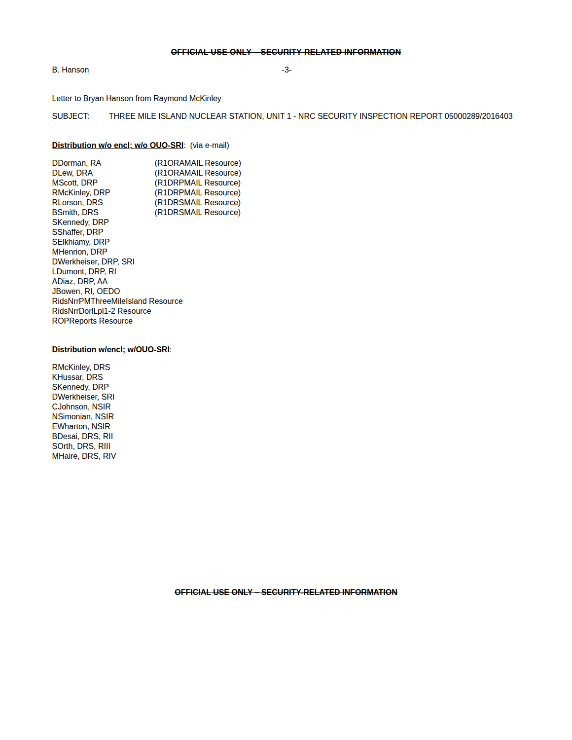OFFICIAL USE ONLY – SECURITY-RELATED INFORMATION
B. Hanson -3-
Letter to Bryan Hanson from Raymond McKinley
SUBJECT: THREE MILE ISLAND NUCLEAR STATION, UNIT 1 - NRC SECURITY INSPECTION REPORT 05000289/2016403
Distribution w/o encl; w/o OUO-SRI: (via e-mail)
| DDorman, RA | (R1ORAMAIL Resource) |
| DLew, DRA | (R1ORAMAIL Resource) |
| MScott, DRP | (R1DRPMAIL Resource) |
| RMcKinley, DRP | (R1DRPMAIL Resource) |
| RLorson, DRS | (R1DRSMAIL Resource) |
| BSmith, DRS | (R1DRSMAIL Resource) |
SKennedy, DRP
SShaffer, DRP
SElkhiamy, DRP
MHenrion, DRP
DWerkheiser, DRP, SRI
LDumont, DRP, RI
ADiaz, DRP, AA
JBowen, RI, OEDO
RidsNrrPMThreeMileIsland Resource
RidsNrrDorlLpl1-2 Resource
ROPReports Resource
Distribution w/encl; w/OUO-SRI:
RMcKinley, DRS
KHussar, DRS
SKennedy, DRP
DWerkheiser, SRI
CJohnson, NSIR
NSimonian, NSIR
EWharton, NSIR
BDesai, DRS, RII
SOrth, DRS, RIII
MHaire, DRS, RIV
OFFICIAL USE ONLY – SECURITY-RELATED INFORMATION